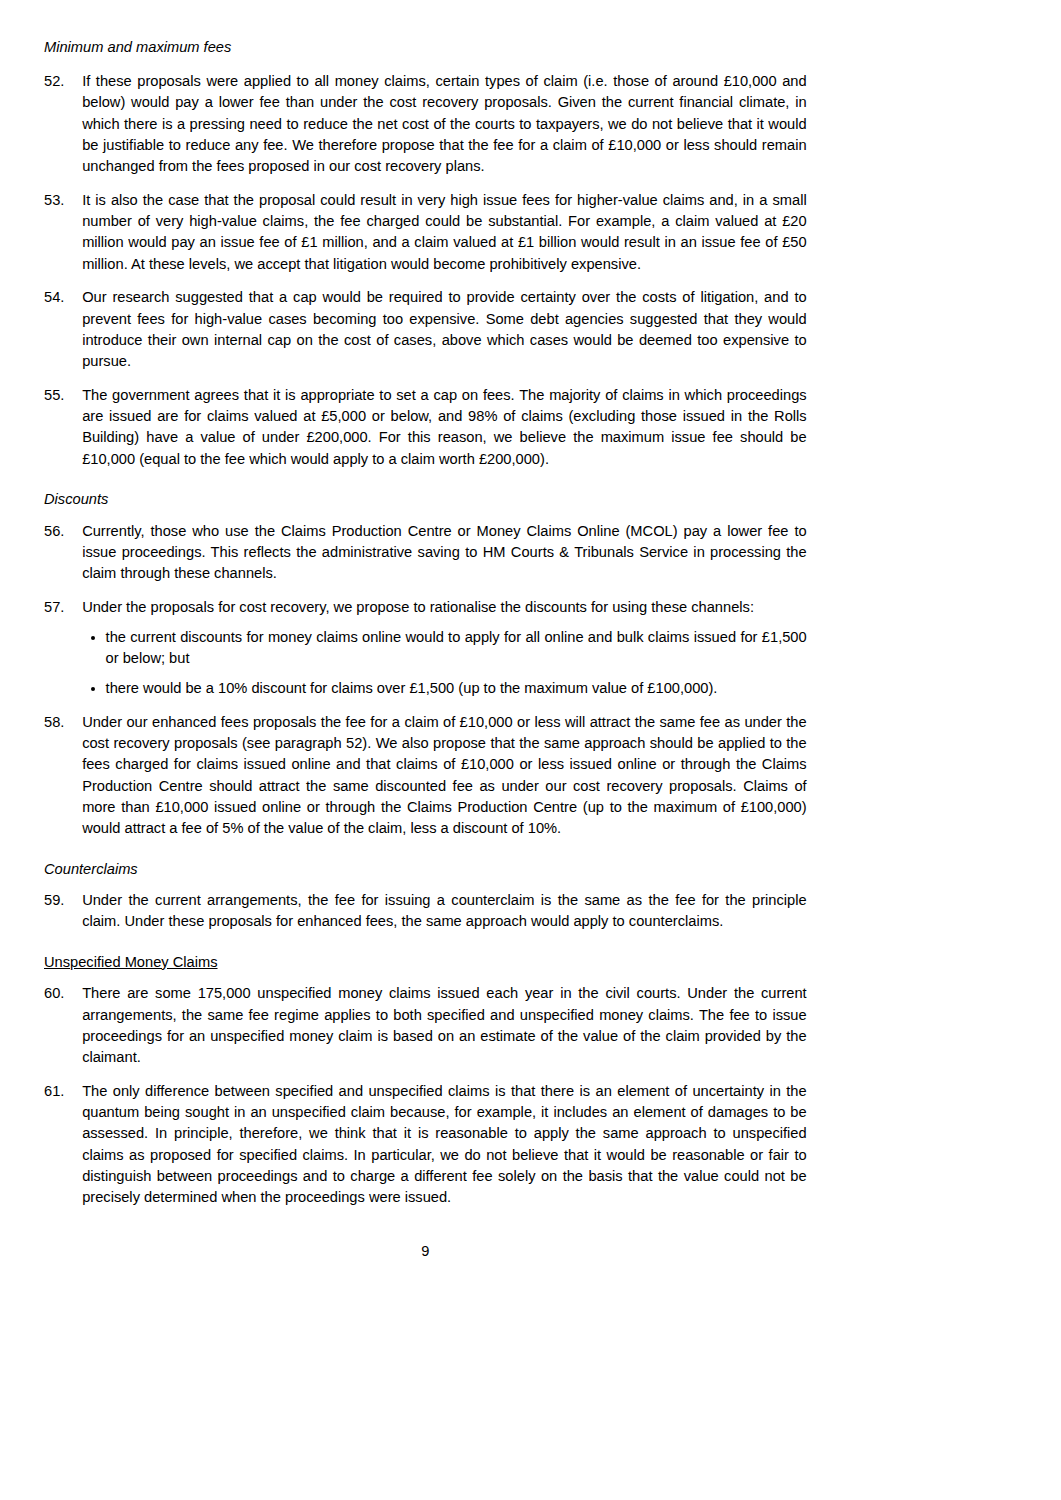Minimum and maximum fees
If these proposals were applied to all money claims, certain types of claim (i.e. those of around £10,000 and below) would pay a lower fee than under the cost recovery proposals. Given the current financial climate, in which there is a pressing need to reduce the net cost of the courts to taxpayers, we do not believe that it would be justifiable to reduce any fee. We therefore propose that the fee for a claim of £10,000 or less should remain unchanged from the fees proposed in our cost recovery plans.
It is also the case that the proposal could result in very high issue fees for higher-value claims and, in a small number of very high-value claims, the fee charged could be substantial. For example, a claim valued at £20 million would pay an issue fee of £1 million, and a claim valued at £1 billion would result in an issue fee of £50 million. At these levels, we accept that litigation would become prohibitively expensive.
Our research suggested that a cap would be required to provide certainty over the costs of litigation, and to prevent fees for high-value cases becoming too expensive. Some debt agencies suggested that they would introduce their own internal cap on the cost of cases, above which cases would be deemed too expensive to pursue.
The government agrees that it is appropriate to set a cap on fees. The majority of claims in which proceedings are issued are for claims valued at £5,000 or below, and 98% of claims (excluding those issued in the Rolls Building) have a value of under £200,000. For this reason, we believe the maximum issue fee should be £10,000 (equal to the fee which would apply to a claim worth £200,000).
Discounts
Currently, those who use the Claims Production Centre or Money Claims Online (MCOL) pay a lower fee to issue proceedings. This reflects the administrative saving to HM Courts & Tribunals Service in processing the claim through these channels.
Under the proposals for cost recovery, we propose to rationalise the discounts for using these channels:
the current discounts for money claims online would to apply for all online and bulk claims issued for £1,500 or below; but
there would be a 10% discount for claims over £1,500 (up to the maximum value of £100,000).
Under our enhanced fees proposals the fee for a claim of £10,000 or less will attract the same fee as under the cost recovery proposals (see paragraph 52). We also propose that the same approach should be applied to the fees charged for claims issued online and that claims of £10,000 or less issued online or through the Claims Production Centre should attract the same discounted fee as under our cost recovery proposals. Claims of more than £10,000 issued online or through the Claims Production Centre (up to the maximum of £100,000) would attract a fee of 5% of the value of the claim, less a discount of 10%.
Counterclaims
Under the current arrangements, the fee for issuing a counterclaim is the same as the fee for the principle claim. Under these proposals for enhanced fees, the same approach would apply to counterclaims.
Unspecified Money Claims
There are some 175,000 unspecified money claims issued each year in the civil courts. Under the current arrangements, the same fee regime applies to both specified and unspecified money claims. The fee to issue proceedings for an unspecified money claim is based on an estimate of the value of the claim provided by the claimant.
The only difference between specified and unspecified claims is that there is an element of uncertainty in the quantum being sought in an unspecified claim because, for example, it includes an element of damages to be assessed. In principle, therefore, we think that it is reasonable to apply the same approach to unspecified claims as proposed for specified claims. In particular, we do not believe that it would be reasonable or fair to distinguish between proceedings and to charge a different fee solely on the basis that the value could not be precisely determined when the proceedings were issued.
9